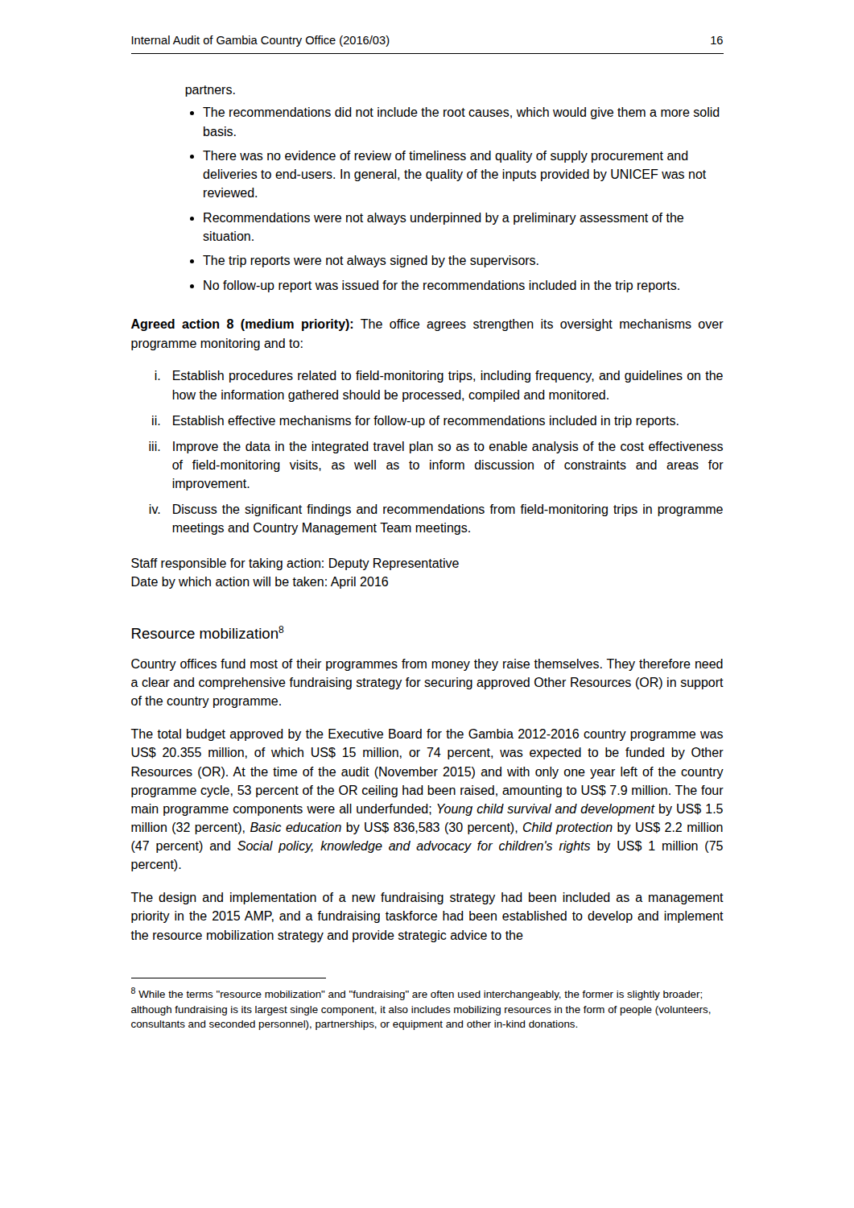Internal Audit of Gambia Country Office (2016/03) 16
partners.
The recommendations did not include the root causes, which would give them a more solid basis.
There was no evidence of review of timeliness and quality of supply procurement and deliveries to end-users. In general, the quality of the inputs provided by UNICEF was not reviewed.
Recommendations were not always underpinned by a preliminary assessment of the situation.
The trip reports were not always signed by the supervisors.
No follow-up report was issued for the recommendations included in the trip reports.
Agreed action 8 (medium priority): The office agrees strengthen its oversight mechanisms over programme monitoring and to:
Establish procedures related to field-monitoring trips, including frequency, and guidelines on the how the information gathered should be processed, compiled and monitored.
Establish effective mechanisms for follow-up of recommendations included in trip reports.
Improve the data in the integrated travel plan so as to enable analysis of the cost effectiveness of field-monitoring visits, as well as to inform discussion of constraints and areas for improvement.
Discuss the significant findings and recommendations from field-monitoring trips in programme meetings and Country Management Team meetings.
Staff responsible for taking action: Deputy Representative
Date by which action will be taken: April 2016
Resource mobilization8
Country offices fund most of their programmes from money they raise themselves. They therefore need a clear and comprehensive fundraising strategy for securing approved Other Resources (OR) in support of the country programme.
The total budget approved by the Executive Board for the Gambia 2012-2016 country programme was US$ 20.355 million, of which US$ 15 million, or 74 percent, was expected to be funded by Other Resources (OR). At the time of the audit (November 2015) and with only one year left of the country programme cycle, 53 percent of the OR ceiling had been raised, amounting to US$ 7.9 million. The four main programme components were all underfunded; Young child survival and development by US$ 1.5 million (32 percent), Basic education by US$ 836,583 (30 percent), Child protection by US$ 2.2 million (47 percent) and Social policy, knowledge and advocacy for children's rights by US$ 1 million (75 percent).
The design and implementation of a new fundraising strategy had been included as a management priority in the 2015 AMP, and a fundraising taskforce had been established to develop and implement the resource mobilization strategy and provide strategic advice to the
8 While the terms "resource mobilization" and "fundraising" are often used interchangeably, the former is slightly broader; although fundraising is its largest single component, it also includes mobilizing resources in the form of people (volunteers, consultants and seconded personnel), partnerships, or equipment and other in-kind donations.